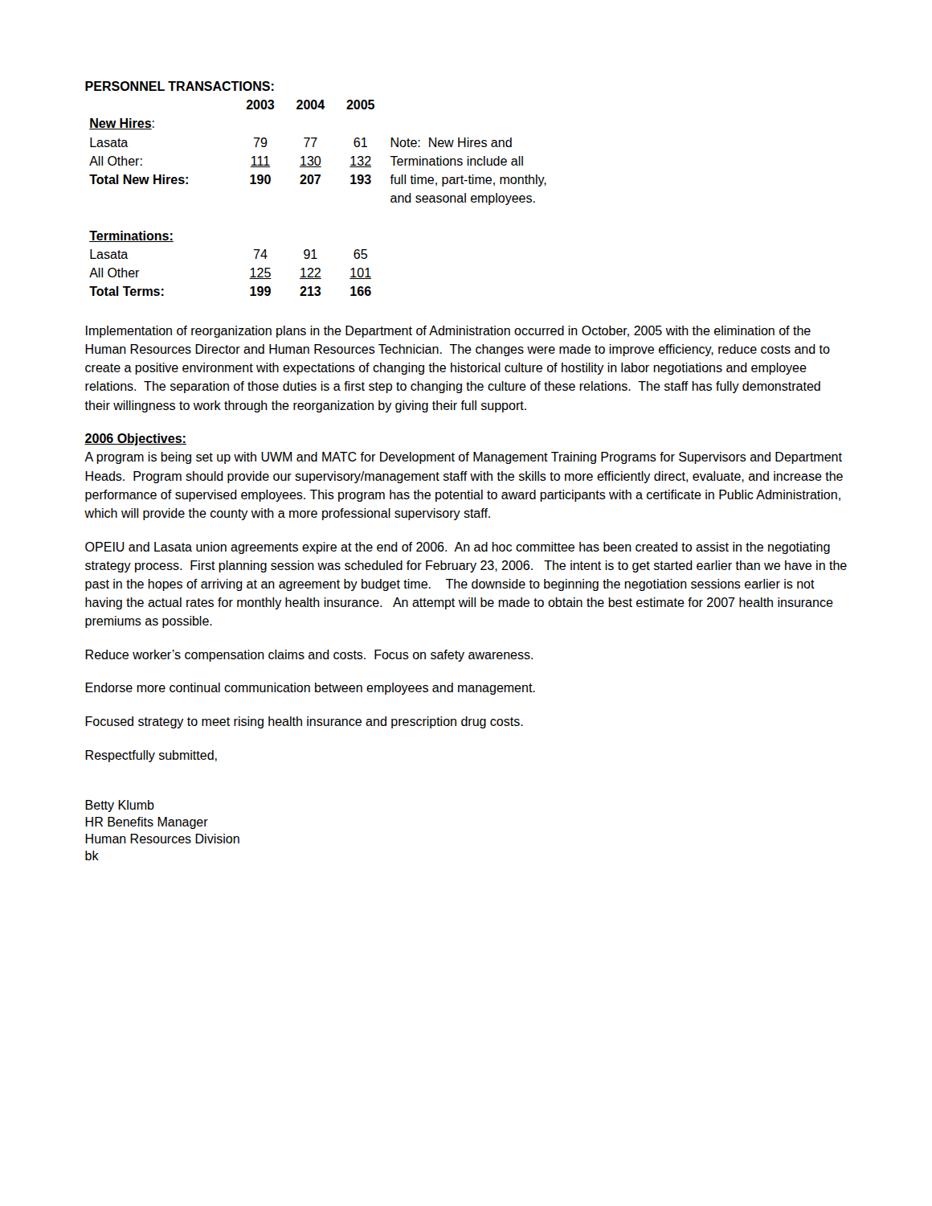Personnel Transactions:
| | 2003 | 2004 | 2005 | |
| New Hires : | | | | |
| Lasata | 79 | 77 | 61 | Note: New Hires and |
| All Other: | 111 | 130 | 132 | Terminations include all |
| Total New Hires: | 190 | 207 | 193 | full time, part-time, monthly, |
| | | | | and seasonal employees. |
| Terminations: | | | | |
| Lasata | 74 | 91 | 65 | |
| All Other | 125 | 122 | 101 | |
| Total Terms: | 199 | 213 | 166 | |
Implementation of reorganization plans in the Department of Administration occurred in October, 2005 with the elimination of the Human Resources Director and Human Resources Technician. The changes were made to improve efficiency, reduce costs and to create a positive environment with expectations of changing the historical culture of hostility in labor negotiations and employee relations. The separation of those duties is a first step to changing the culture of these relations. The staff has fully demonstrated their willingness to work through the reorganization by giving their full support.
2006 Objectives:
A program is being set up with UWM and MATC for Development of Management Training Programs for Supervisors and Department Heads. Program should provide our supervisory/management staff with the skills to more efficiently direct, evaluate, and increase the performance of supervised employees. This program has the potential to award participants with a certificate in Public Administration, which will provide the county with a more professional supervisory staff.
OPEIU and Lasata union agreements expire at the end of 2006. An ad hoc committee has been created to assist in the negotiating strategy process. First planning session was scheduled for February 23, 2006. The intent is to get started earlier than we have in the past in the hopes of arriving at an agreement by budget time. The downside to beginning the negotiation sessions earlier is not having the actual rates for monthly health insurance. An attempt will be made to obtain the best estimate for 2007 health insurance premiums as possible.
Reduce worker’s compensation claims and costs. Focus on safety awareness.
Endorse more continual communication between employees and management.
Focused strategy to meet rising health insurance and prescription drug costs.
Respectfully submitted,
Betty Klumb
HR Benefits Manager
Human Resources Division
bk